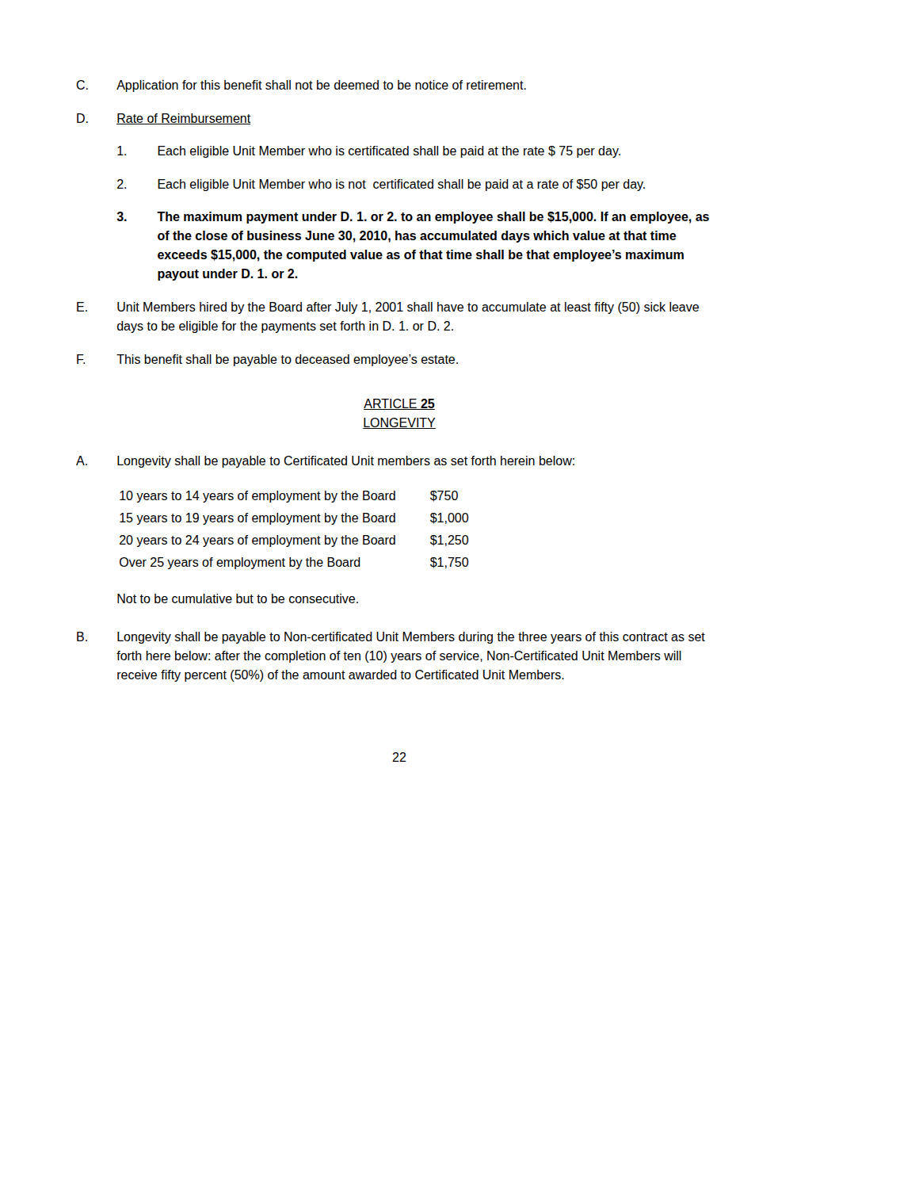C.
Application for this benefit shall not be deemed to be notice of retirement.
D.
Rate of Reimbursement
1.
Each eligible Unit Member who is certificated shall be paid at the rate $ 75 per day.
2.
Each eligible Unit Member who is not certificated shall be paid at a rate of $50 per day.
3.
The maximum payment under D. 1. or 2. to an employee shall be $15,000. If an employee, as of the close of business June 30, 2010, has accumulated days which value at that time exceeds $15,000, the computed value as of that time shall be that employee’s maximum payout under D. 1. or 2.
E.
Unit Members hired by the Board after July 1, 2001 shall have to accumulate at least fifty (50) sick leave days to be eligible for the payments set forth in D. 1. or D. 2.
F.
This benefit shall be payable to deceased employee’s estate.
ARTICLE 25
LONGEVITY
A.
Longevity shall be payable to Certificated Unit members as set forth herein below:
| 10 years to 14 years of employment by the Board | $750 |
| 15 years to 19 years of employment by the Board | $1,000 |
| 20 years to 24 years of employment by the Board | $1,250 |
| Over 25 years of employment by the Board | $1,750 |
Not to be cumulative but to be consecutive.
B.
Longevity shall be payable to Non-certificated Unit Members during the three years of this contract as set forth here below: after the completion of ten (10) years of service, Non-Certificated Unit Members will receive fifty percent (50%) of the amount awarded to Certificated Unit Members.
22